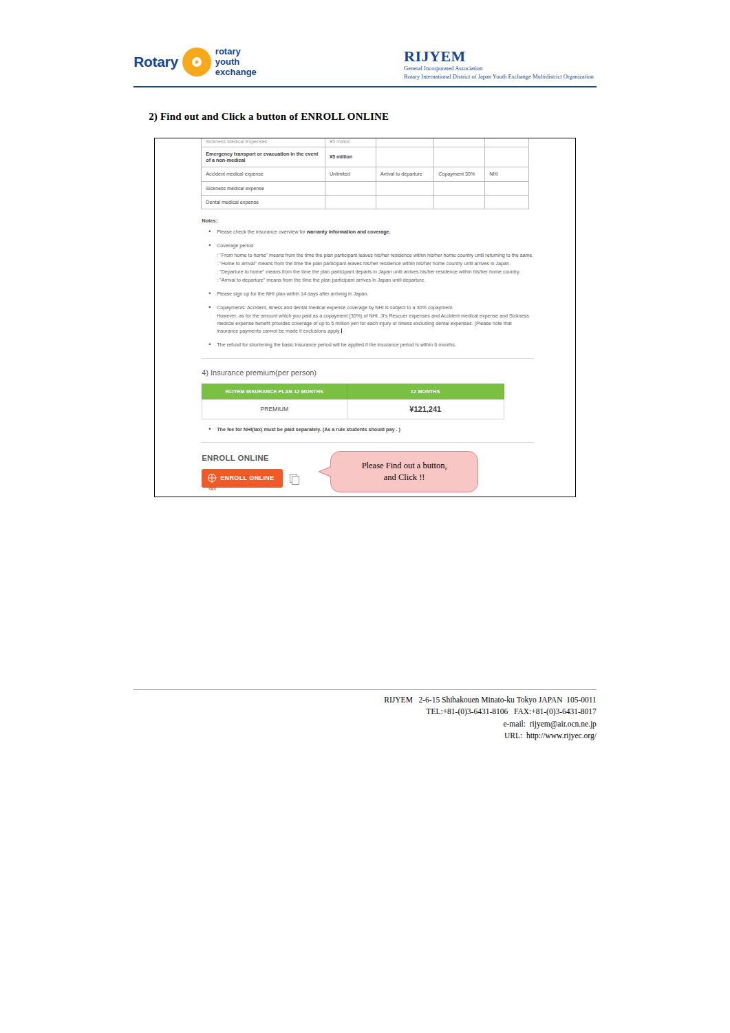Rotary rotary
youth
exchange
RIJYEM
General Incorporated Association
Rotary International District of Japan Youth Exchange Multidistrict Organization
2) Find out and Click a button of ENROLL ONLINE
| Sickness Medical Expenses | ¥5 million | | | |
| Emergency transport or evacuation in the event of a non-medical | ¥5 million | | | |
| Accident medical expense | Unlimited | Arrival to departure | Copayment 30% | NHI |
| Sickness medical expense | | | | |
| Dental medical expense | | | | |
Notes:
Please check the insurance overview for warranty information and coverage.
Coverage period
: "From home to home" means from the time the plan participant leaves his/her residence within his/her home country until returning to the same.
: "Home to arrival" means from the time the plan participant leaves his/her residence within his/her home country until arrives in Japan.
: "Departure to home" means from the time the plan participant departs in Japan until arrives his/her residence within his/her home country.
: "Arrival to departure" means from the time the plan participant arrives in Japan until departure.
Please sign up for the NHI plan within 14 days after arriving in Japan.
Copayments: Accident, illness and dental medical expense coverage by NHI is subject to a 30% copayment.
However, as for the amount which you paid as a copayment (30%) of NHI, JI's Rescuer expenses and Accident medical expense and Sickness medical expense benefit provides coverage of up to 5 million yen for each injury or illness excluding dental expenses. (Please note that insurance payments cannot be made if exclusions apply.
The refund for shortening the basic insurance period will be applied if the insurance period is within 6 months.
4) Insurance premium(per person)
| RIJYEM INSURANCE PLAN 12 MONTHS | 12 MONTHS |
| --- | --- |
| PREMIUM | ¥121,241 |
The fee for NHI(tax) must be paid separately. (As a rule students should pay . )
ENROLL ONLINE
ENROLL ONLINE SMS
Please Find out a button,
and Click !!
RIJYEM 2-6-15 Shibakouen Minato-ku Tokyo JAPAN 105-0011
TEL:+81-(0)3-6431-8106 FAX:+81-(0)3-6431-8017
e-mail: rijyem@air.ocn.ne.jp
URL: http://www.rijyec.org/